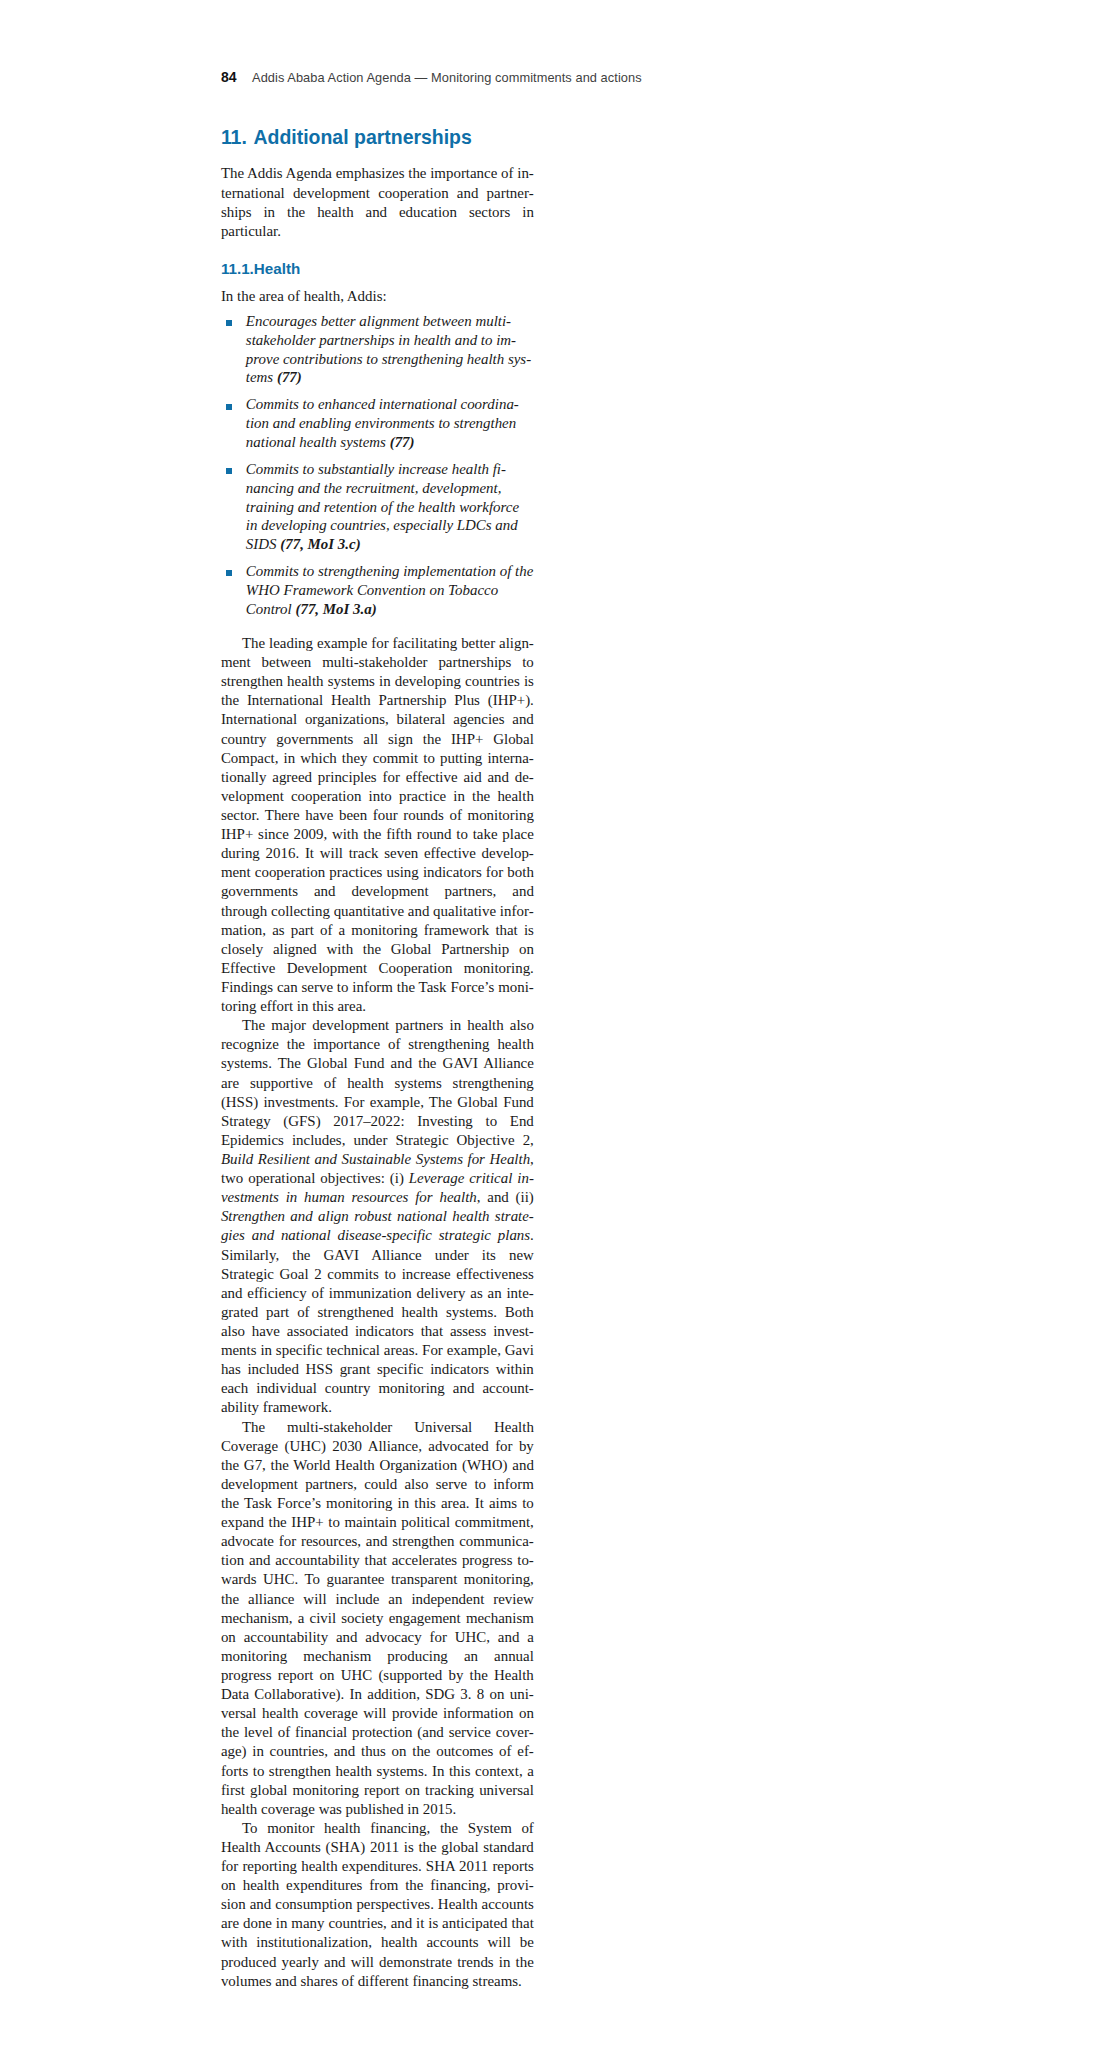84 Addis Ababa Action Agenda — Monitoring commitments and actions
11. Additional partnerships
The Addis Agenda emphasizes the importance of international development cooperation and partnerships in the health and education sectors in particular.
11.1. Health
In the area of health, Addis:
Encourages better alignment between multi-stakeholder partnerships in health and to improve contributions to strengthening health systems (77)
Commits to enhanced international coordination and enabling environments to strengthen national health systems (77)
Commits to substantially increase health financing and the recruitment, development, training and retention of the health workforce in developing countries, especially LDCs and SIDS (77, MoI 3.c)
Commits to strengthening implementation of the WHO Framework Convention on Tobacco Control (77, MoI 3.a)
The leading example for facilitating better alignment between multi-stakeholder partnerships to strengthen health systems in developing countries is the International Health Partnership Plus (IHP+). International organizations, bilateral agencies and country governments all sign the IHP+ Global Compact, in which they commit to putting internationally agreed principles for effective aid and development cooperation into practice in the health sector. There have been four rounds of monitoring IHP+ since 2009, with the fifth round to take place during 2016. It will track seven effective development cooperation practices using indicators for both governments and development partners, and through collecting quantitative and qualitative information, as part of a monitoring framework that is closely aligned with the Global Partnership on Effective Development Cooperation monitoring. Findings can serve to inform the Task Force’s monitoring effort in this area.
The major development partners in health also recognize the importance of strengthening health systems. The Global Fund and the GAVI Alliance are supportive of health systems strengthening (HSS) investments. For example, The Global Fund Strategy (GFS) 2017–2022: Investing to End Epidemics includes, under Strategic Objective 2, Build Resilient and Sustainable Systems for Health, two operational objectives: (i) Leverage critical investments in human resources for health, and (ii) Strengthen and align robust national health strategies and national disease-specific strategic plans. Similarly, the GAVI Alliance under its new Strategic Goal 2 commits to increase effectiveness and efficiency of immunization delivery as an integrated part of strengthened health systems. Both also have associated indicators that assess investments in specific technical areas. For example, Gavi has included HSS grant specific indicators within each individual country monitoring and accountability framework.
The multi-stakeholder Universal Health Coverage (UHC) 2030 Alliance, advocated for by the G7, the World Health Organization (WHO) and development partners, could also serve to inform the Task Force’s monitoring in this area. It aims to expand the IHP+ to maintain political commitment, advocate for resources, and strengthen communication and accountability that accelerates progress towards UHC. To guarantee transparent monitoring, the alliance will include an independent review mechanism, a civil society engagement mechanism on accountability and advocacy for UHC, and a monitoring mechanism producing an annual progress report on UHC (supported by the Health Data Collaborative). In addition, SDG 3. 8 on universal health coverage will provide information on the level of financial protection (and service coverage) in countries, and thus on the outcomes of efforts to strengthen health systems. In this context, a first global monitoring report on tracking universal health coverage was published in 2015.
To monitor health financing, the System of Health Accounts (SHA) 2011 is the global standard for reporting health expenditures. SHA 2011 reports on health expenditures from the financing, provision and consumption perspectives. Health accounts are done in many countries, and it is anticipated that with institutionalization, health accounts will be produced yearly and will demonstrate trends in the volumes and shares of different financing streams.